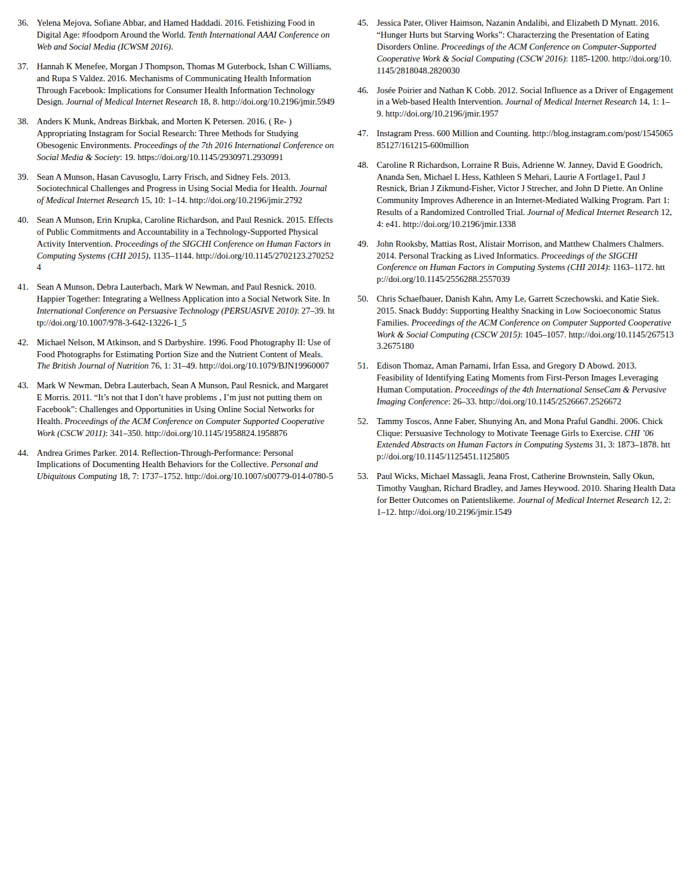Yelena Mejova, Sofiane Abbar, and Hamed Haddadi. 2016. Fetishizing Food in Digital Age: #foodporn Around the World. Tenth International AAAI Conference on Web and Social Media (ICWSM 2016).
Hannah K Menefee, Morgan J Thompson, Thomas M Guterbock, Ishan C Williams, and Rupa S Valdez. 2016. Mechanisms of Communicating Health Information Through Facebook: Implications for Consumer Health Information Technology Design. Journal of Medical Internet Research 18, 8. http://doi.org/10.2196/jmir.5949
Anders K Munk, Andreas Birkbak, and Morten K Petersen. 2016. ( Re- ) Appropriating Instagram for Social Research: Three Methods for Studying Obesogenic Environments. Proceedings of the 7th 2016 International Conference on Social Media & Society: 19. https://doi.org/10.1145/2930971.2930991
Sean A Munson, Hasan Cavusoglu, Larry Frisch, and Sidney Fels. 2013. Sociotechnical Challenges and Progress in Using Social Media for Health. Journal of Medical Internet Research 15, 10: 1–14. http://doi.org/10.2196/jmir.2792
Sean A Munson, Erin Krupka, Caroline Richardson, and Paul Resnick. 2015. Effects of Public Commitments and Accountability in a Technology-Supported Physical Activity Intervention. Proceedings of the SIGCHI Conference on Human Factors in Computing Systems (CHI 2015), 1135–1144. http://doi.org/10.1145/2702123.2702524
Sean A Munson, Debra Lauterbach, Mark W Newman, and Paul Resnick. 2010. Happier Together: Integrating a Wellness Application into a Social Network Site. In International Conference on Persuasive Technology (PERSUASIVE 2010): 27–39. http://doi.org/10.1007/978-3-642-13226-1_5
Michael Nelson, M Atkinson, and S Darbyshire. 1996. Food Photography II: Use of Food Photographs for Estimating Portion Size and the Nutrient Content of Meals. The British Journal of Nutrition 76, 1: 31–49. http://doi.org/10.1079/BJN19960007
Mark W Newman, Debra Lauterbach, Sean A Munson, Paul Resnick, and Margaret E Morris. 2011. “It’s not that I don’t have problems , I’m just not putting them on Facebook”: Challenges and Opportunities in Using Online Social Networks for Health. Proceedings of the ACM Conference on Computer Supported Cooperative Work (CSCW 2011): 341–350. http://doi.org/10.1145/1958824.1958876
Andrea Grimes Parker. 2014. Reflection-Through-Performance: Personal Implications of Documenting Health Behaviors for the Collective. Personal and Ubiquitous Computing 18, 7: 1737–1752. http://doi.org/10.1007/s00779-014-0780-5
Jessica Pater, Oliver Haimson, Nazanin Andalibi, and Elizabeth D Mynatt. 2016. “Hunger Hurts but Starving Works”: Characterzing the Presentation of Eating Disorders Online. Proceedings of the ACM Conference on Computer-Supported Cooperative Work & Social Computing (CSCW 2016): 1185-1200. http://doi.org/10.1145/2818048.2820030
Josée Poirier and Nathan K Cobb. 2012. Social Influence as a Driver of Engagement in a Web-based Health Intervention. Journal of Medical Internet Research 14, 1: 1–9. http://doi.org/10.2196/jmir.1957
Instagram Press. 600 Million and Counting. http://blog.instagram.com/post/154506585127/161215-600million
Caroline R Richardson, Lorraine R Buis, Adrienne W. Janney, David E Goodrich, Ananda Sen, Michael L Hess, Kathleen S Mehari, Laurie A Fortlage1, Paul J Resnick, Brian J Zikmund-Fisher, Victor J Strecher, and John D Piette. An Online Community Improves Adherence in an Internet-Mediated Walking Program. Part 1: Results of a Randomized Controlled Trial. Journal of Medical Internet Research 12, 4: e41. http://doi.org/10.2196/jmir.1338
John Rooksby, Mattias Rost, Alistair Morrison, and Matthew Chalmers Chalmers. 2014. Personal Tracking as Lived Informatics. Proceedings of the SIGCHI Conference on Human Factors in Computing Systems (CHI 2014): 1163–1172. http://doi.org/10.1145/2556288.2557039
Chris Schaefbauer, Danish Kahn, Amy Le, Garrett Sczechowski, and Katie Siek. 2015. Snack Buddy: Supporting Healthy Snacking in Low Socioeconomic Status Families. Proceedings of the ACM Conference on Computer Supported Cooperative Work & Social Computing (CSCW 2015): 1045–1057. http://doi.org/10.1145/2675133.2675180
Edison Thomaz, Aman Parnami, Irfan Essa, and Gregory D Abowd. 2013. Feasibility of Identifying Eating Moments from First-Person Images Leveraging Human Computation. Proceedings of the 4th International SenseCam & Pervasive Imaging Conference: 26–33. http://doi.org/10.1145/2526667.2526672
Tammy Toscos, Anne Faber, Shunying An, and Mona Praful Gandhi. 2006. Chick Clique: Persuasive Technology to Motivate Teenage Girls to Exercise. CHI ’06 Extended Abstracts on Human Factors in Computing Systems 31, 3: 1873–1878. http://doi.org/10.1145/1125451.1125805
Paul Wicks, Michael Massagli, Jeana Frost, Catherine Brownstein, Sally Okun, Timothy Vaughan, Richard Bradley, and James Heywood. 2010. Sharing Health Data for Better Outcomes on Patientslikeme. Journal of Medical Internet Research 12, 2: 1–12. http://doi.org/10.2196/jmir.1549